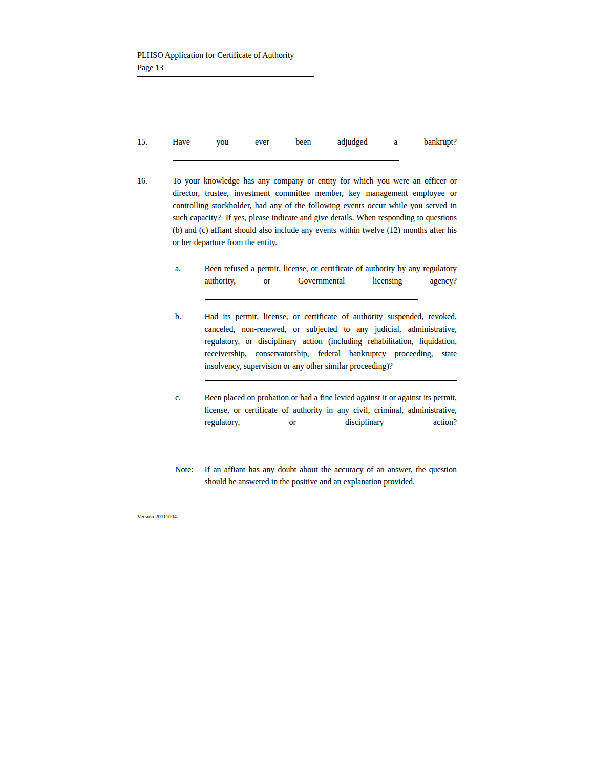PLHSO Application for Certificate of Authority
Page 13
15.
Have you ever been adjudged a bankrupt?
16.
To your knowledge has any company or entity for which you were an officer or director, trustee, investment committee member, key management employee or controlling stockholder, had any of the following events occur while you served in such capacity? If yes, please indicate and give details. When responding to questions (b) and (c) affiant should also include any events within twelve (12) months after his or her departure from the entity.
a.
Been refused a permit, license, or certificate of authority by any regulatory authority, or Governmental licensing agency?
b.
Had its permit, license, or certificate of authority suspended, revoked, canceled, non-renewed, or subjected to any judicial, administrative, regulatory, or disciplinary action (including rehabilitation, liquidation, receivership, conservatorship, federal bankruptcy proceeding, state insolvency, supervision or any other similar proceeding)?
c.
Been placed on probation or had a fine levied against it or against its permit, license, or certificate of authority in any civil, criminal, administrative, regulatory, or disciplinary action?
Note:
If an affiant has any doubt about the accuracy of an answer, the question should be answered in the positive and an explanation provided.
Version 20111004